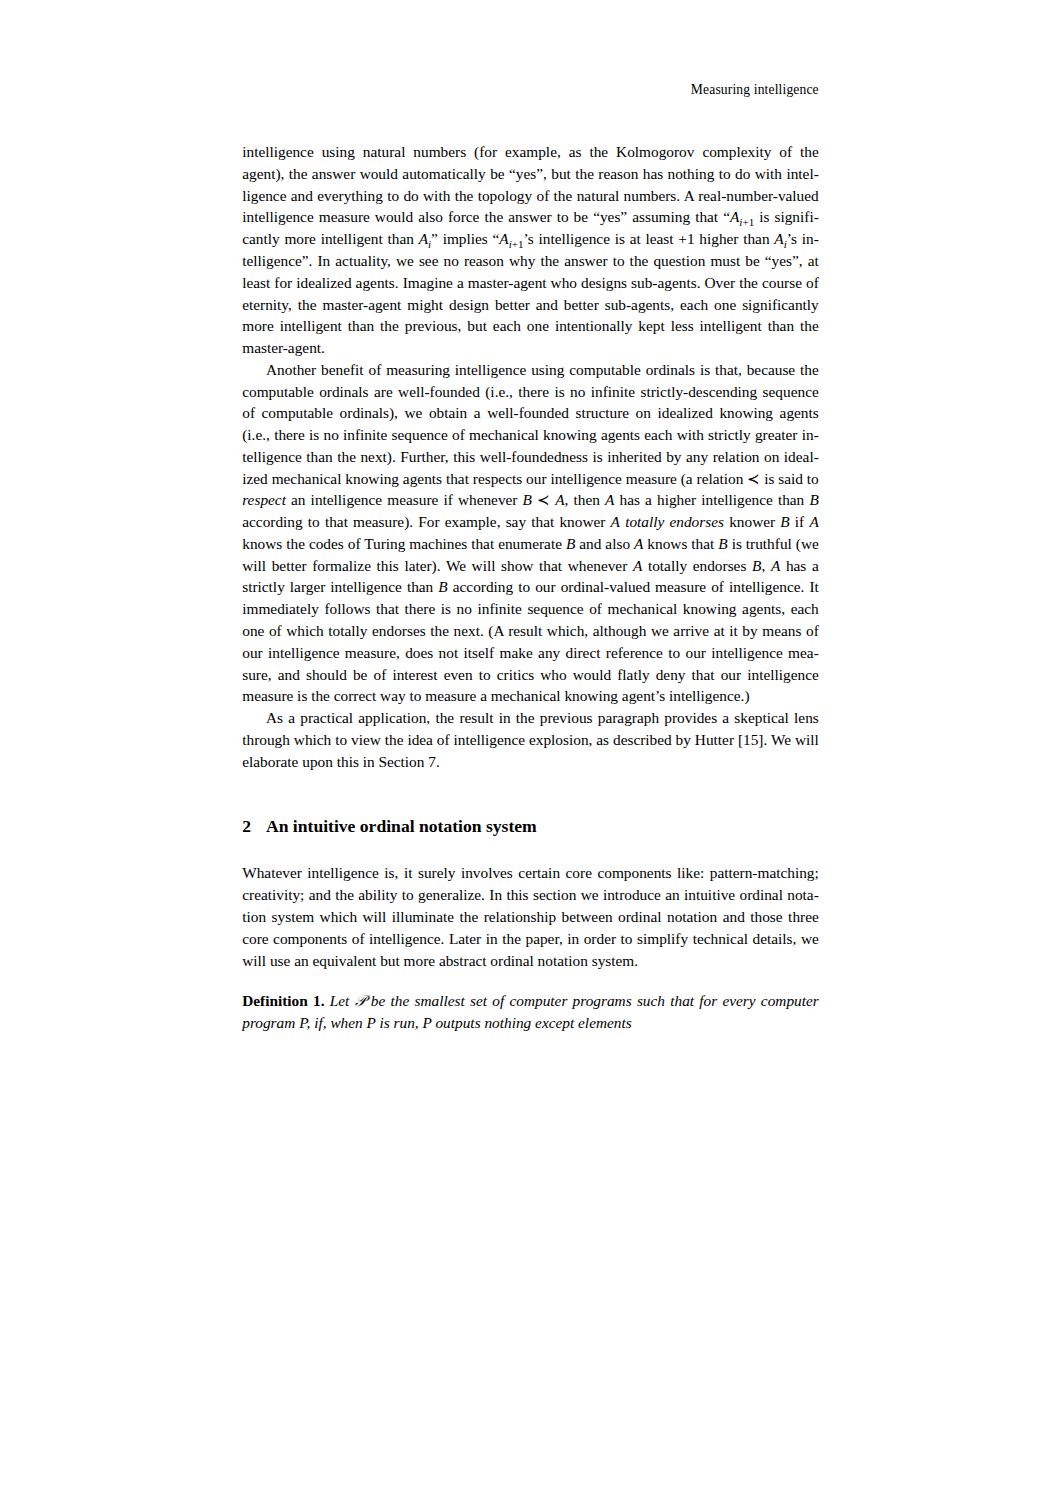Measuring intelligence
intelligence using natural numbers (for example, as the Kolmogorov complexity of the agent), the answer would automatically be “yes”, but the reason has nothing to do with intelligence and everything to do with the topology of the natural numbers. A real-number-valued intelligence measure would also force the answer to be “yes” assuming that “Ai+1 is significantly more intelligent than Ai” implies “Ai+1’s intelligence is at least +1 higher than Ai’s intelligence”. In actuality, we see no reason why the answer to the question must be “yes”, at least for idealized agents. Imagine a master-agent who designs sub-agents. Over the course of eternity, the master-agent might design better and better sub-agents, each one significantly more intelligent than the previous, but each one intentionally kept less intelligent than the master-agent.
Another benefit of measuring intelligence using computable ordinals is that, because the computable ordinals are well-founded (i.e., there is no infinite strictly-descending sequence of computable ordinals), we obtain a well-founded structure on idealized knowing agents (i.e., there is no infinite sequence of mechanical knowing agents each with strictly greater intelligence than the next). Further, this well-foundedness is inherited by any relation on idealized mechanical knowing agents that respects our intelligence measure (a relation ≺ is said to respect an intelligence measure if whenever B ≺ A, then A has a higher intelligence than B according to that measure). For example, say that knower A totally endorses knower B if A knows the codes of Turing machines that enumerate B and also A knows that B is truthful (we will better formalize this later). We will show that whenever A totally endorses B, A has a strictly larger intelligence than B according to our ordinal-valued measure of intelligence. It immediately follows that there is no infinite sequence of mechanical knowing agents, each one of which totally endorses the next. (A result which, although we arrive at it by means of our intelligence measure, does not itself make any direct reference to our intelligence measure, and should be of interest even to critics who would flatly deny that our intelligence measure is the correct way to measure a mechanical knowing agent’s intelligence.)
As a practical application, the result in the previous paragraph provides a skeptical lens through which to view the idea of intelligence explosion, as described by Hutter [15]. We will elaborate upon this in Section 7.
2 An intuitive ordinal notation system
Whatever intelligence is, it surely involves certain core components like: pattern-matching; creativity; and the ability to generalize. In this section we introduce an intuitive ordinal notation system which will illuminate the relationship between ordinal notation and those three core components of intelligence. Later in the paper, in order to simplify technical details, we will use an equivalent but more abstract ordinal notation system.
Definition 1. Let 𝒫 be the smallest set of computer programs such that for every computer program P, if, when P is run, P outputs nothing except elements